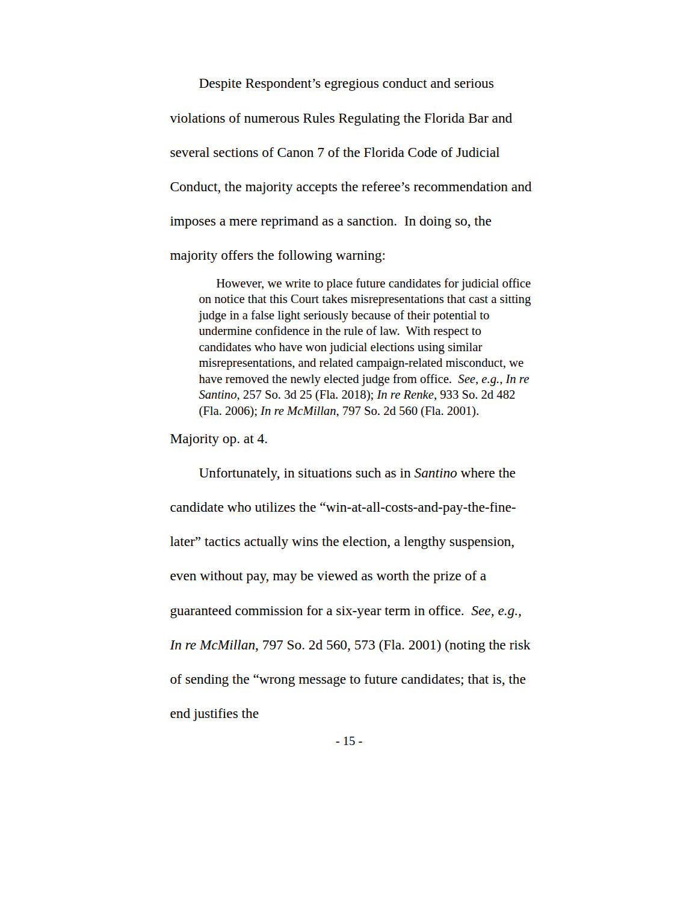Despite Respondent’s egregious conduct and serious violations of numerous Rules Regulating the Florida Bar and several sections of Canon 7 of the Florida Code of Judicial Conduct, the majority accepts the referee’s recommendation and imposes a mere reprimand as a sanction. In doing so, the majority offers the following warning:
However, we write to place future candidates for judicial office on notice that this Court takes misrepresentations that cast a sitting judge in a false light seriously because of their potential to undermine confidence in the rule of law. With respect to candidates who have won judicial elections using similar misrepresentations, and related campaign-related misconduct, we have removed the newly elected judge from office. See, e.g., In re Santino, 257 So. 3d 25 (Fla. 2018); In re Renke, 933 So. 2d 482 (Fla. 2006); In re McMillan, 797 So. 2d 560 (Fla. 2001).
Majority op. at 4.
Unfortunately, in situations such as in Santino where the candidate who utilizes the “win-at-all-costs-and-pay-the-fine-later” tactics actually wins the election, a lengthy suspension, even without pay, may be viewed as worth the prize of a guaranteed commission for a six-year term in office. See, e.g., In re McMillan, 797 So. 2d 560, 573 (Fla. 2001) (noting the risk of sending the “wrong message to future candidates; that is, the end justifies the
- 15 -